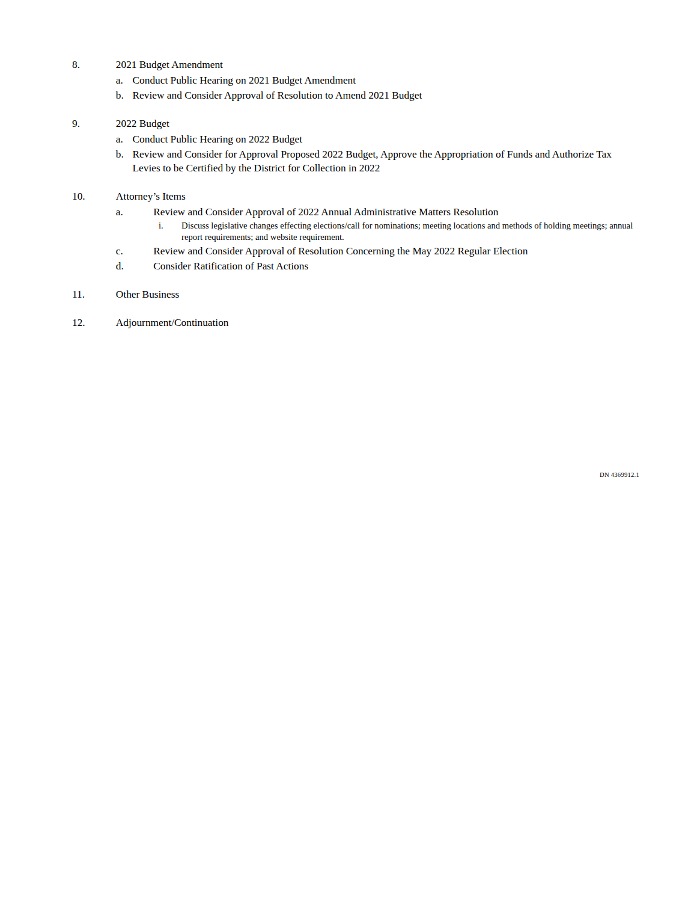8. 2021 Budget Amendment
a. Conduct Public Hearing on 2021 Budget Amendment
b. Review and Consider Approval of Resolution to Amend 2021 Budget
9. 2022 Budget
a. Conduct Public Hearing on 2022 Budget
b. Review and Consider for Approval Proposed 2022 Budget, Approve the Appropriation of Funds and Authorize Tax Levies to be Certified by the District for Collection in 2022
10. Attorney’s Items
a. Review and Consider Approval of 2022 Annual Administrative Matters Resolution
i. Discuss legislative changes effecting elections/call for nominations; meeting locations and methods of holding meetings; annual report requirements; and website requirement.
c. Review and Consider Approval of Resolution Concerning the May 2022 Regular Election
d. Consider Ratification of Past Actions
11. Other Business
12. Adjournment/Continuation
DN 4369912.1